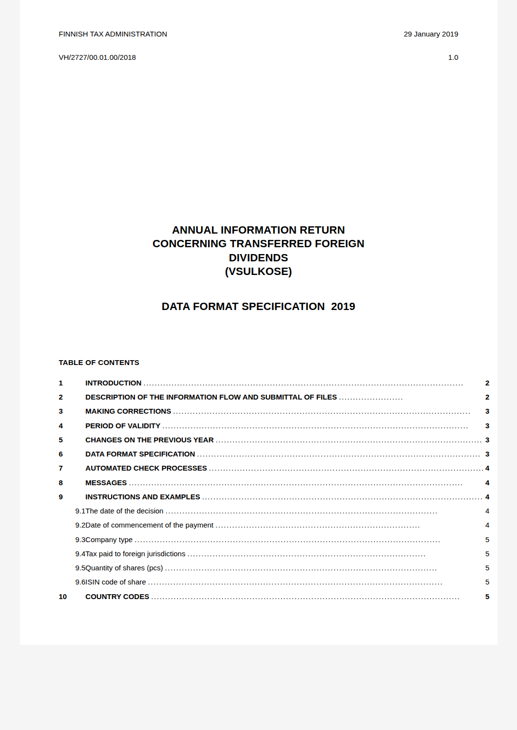FINNISH TAX ADMINISTRATION 29 January 2019
VH/2727/00.01.00/2018 1.0
ANNUAL INFORMATION RETURN
CONCERNING TRANSFERRED FOREIGN
DIVIDENDS
(VSULKOSE)
DATA FORMAT SPECIFICATION 2019
TABLE OF CONTENTS
| 1 | Introduction .................................................................................................................. | 2 |
| 2 | Description of the information flow and submittal of files ....................... | 2 |
| 3 | Making corrections .......................................................................................................... | 3 |
| 4 | Period of validity ............................................................................................................. | 3 |
| 5 | Changes on the previous year ............................................................................................... | 3 |
| 6 | Data format specification ..................................................................................................... | 3 |
| 7 | Automated check processes .................................................................................................. | 4 |
| 8 | Messages ....................................................................................................................... | 4 |
| 9 | Instructions and examples .................................................................................................... | 4 |
| 9.1 | The date of the decision ................................................................................................. | 4 |
| 9.2 | Date of commencement of the payment ......................................................................... | 4 |
| 9.3 | Company type ............................................................................................................. | 5 |
| 9.4 | Tax paid to foreign jurisdictions ..................................................................................... | 5 |
| 9.5 | Quantity of shares (pcs) ................................................................................................. | 5 |
| 9.6 | ISIN code of share ......................................................................................................... | 5 |
| 10 | Country codes .............................................................................................................. | 5 |